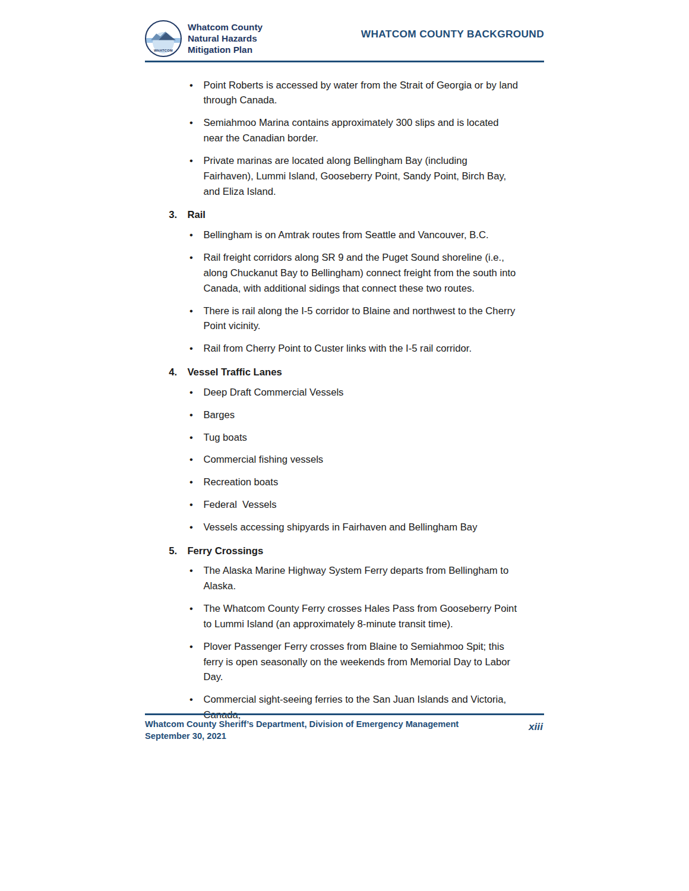Whatcom County Natural Hazards Mitigation Plan
Whatcom County Background
•Point Roberts is accessed by water from the Strait of Georgia or by land through Canada.
•Semiahmoo Marina contains approximately 300 slips and is located near the Canadian border.
•Private marinas are located along Bellingham Bay (including Fairhaven), Lummi Island, Gooseberry Point, Sandy Point, Birch Bay, and Eliza Island.
3. Rail
•Bellingham is on Amtrak routes from Seattle and Vancouver, B.C.
•Rail freight corridors along SR 9 and the Puget Sound shoreline (i.e., along Chuckanut Bay to Bellingham) connect freight from the south into Canada, with additional sidings that connect these two routes.
•There is rail along the I-5 corridor to Blaine and northwest to the Cherry Point vicinity.
•Rail from Cherry Point to Custer links with the I-5 rail corridor.
4. Vessel Traffic Lanes
•Deep Draft Commercial Vessels
•Barges
•Tug boats
•Commercial fishing vessels
•Recreation boats
•Federal Vessels
•Vessels accessing shipyards in Fairhaven and Bellingham Bay
5. Ferry Crossings
•The Alaska Marine Highway System Ferry departs from Bellingham to Alaska.
•The Whatcom County Ferry crosses Hales Pass from Gooseberry Point to Lummi Island (an approximately 8-minute transit time).
•Plover Passenger Ferry crosses from Blaine to Semiahmoo Spit; this ferry is open seasonally on the weekends from Memorial Day to Labor Day.
•Commercial sight-seeing ferries to the San Juan Islands and Victoria, Canada,
Whatcom County Sheriff’s Department, Division of Emergency Management September 30, 2021
xiii